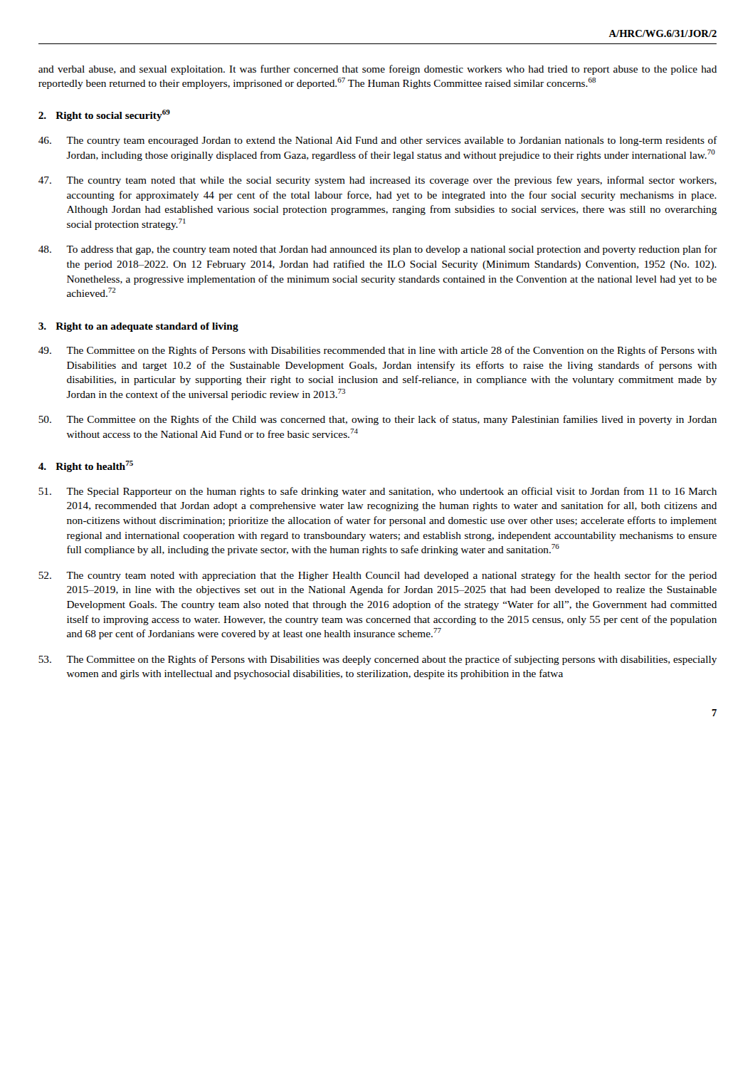A/HRC/WG.6/31/JOR/2
and verbal abuse, and sexual exploitation. It was further concerned that some foreign domestic workers who had tried to report abuse to the police had reportedly been returned to their employers, imprisoned or deported.67 The Human Rights Committee raised similar concerns.68
2. Right to social security69
46. The country team encouraged Jordan to extend the National Aid Fund and other services available to Jordanian nationals to long-term residents of Jordan, including those originally displaced from Gaza, regardless of their legal status and without prejudice to their rights under international law.70
47. The country team noted that while the social security system had increased its coverage over the previous few years, informal sector workers, accounting for approximately 44 per cent of the total labour force, had yet to be integrated into the four social security mechanisms in place. Although Jordan had established various social protection programmes, ranging from subsidies to social services, there was still no overarching social protection strategy.71
48. To address that gap, the country team noted that Jordan had announced its plan to develop a national social protection and poverty reduction plan for the period 2018–2022. On 12 February 2014, Jordan had ratified the ILO Social Security (Minimum Standards) Convention, 1952 (No. 102). Nonetheless, a progressive implementation of the minimum social security standards contained in the Convention at the national level had yet to be achieved.72
3. Right to an adequate standard of living
49. The Committee on the Rights of Persons with Disabilities recommended that in line with article 28 of the Convention on the Rights of Persons with Disabilities and target 10.2 of the Sustainable Development Goals, Jordan intensify its efforts to raise the living standards of persons with disabilities, in particular by supporting their right to social inclusion and self-reliance, in compliance with the voluntary commitment made by Jordan in the context of the universal periodic review in 2013.73
50. The Committee on the Rights of the Child was concerned that, owing to their lack of status, many Palestinian families lived in poverty in Jordan without access to the National Aid Fund or to free basic services.74
4. Right to health75
51. The Special Rapporteur on the human rights to safe drinking water and sanitation, who undertook an official visit to Jordan from 11 to 16 March 2014, recommended that Jordan adopt a comprehensive water law recognizing the human rights to water and sanitation for all, both citizens and non-citizens without discrimination; prioritize the allocation of water for personal and domestic use over other uses; accelerate efforts to implement regional and international cooperation with regard to transboundary waters; and establish strong, independent accountability mechanisms to ensure full compliance by all, including the private sector, with the human rights to safe drinking water and sanitation.76
52. The country team noted with appreciation that the Higher Health Council had developed a national strategy for the health sector for the period 2015–2019, in line with the objectives set out in the National Agenda for Jordan 2015–2025 that had been developed to realize the Sustainable Development Goals. The country team also noted that through the 2016 adoption of the strategy “Water for all”, the Government had committed itself to improving access to water. However, the country team was concerned that according to the 2015 census, only 55 per cent of the population and 68 per cent of Jordanians were covered by at least one health insurance scheme.77
53. The Committee on the Rights of Persons with Disabilities was deeply concerned about the practice of subjecting persons with disabilities, especially women and girls with intellectual and psychosocial disabilities, to sterilization, despite its prohibition in the fatwa
7